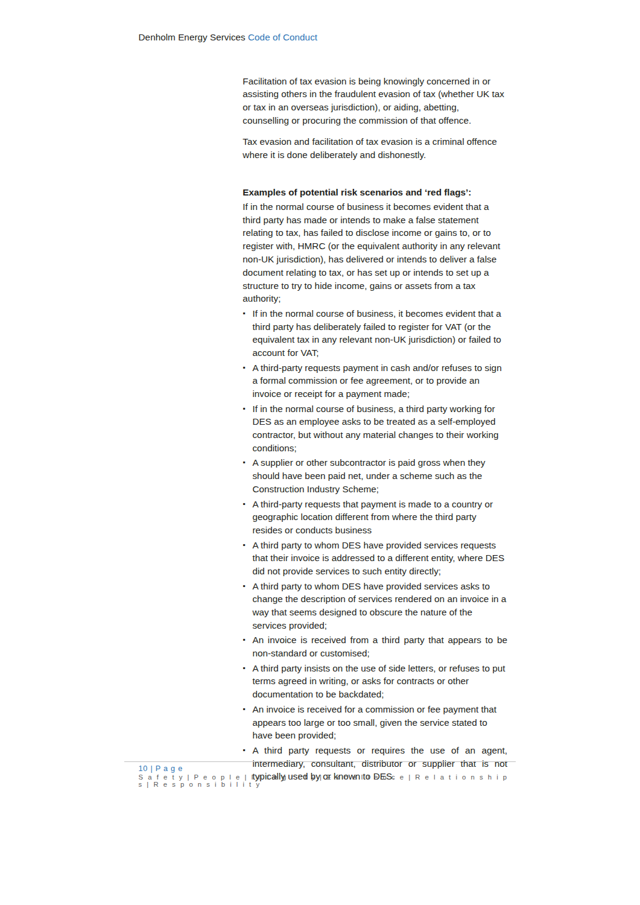Denholm Energy Services Code of Conduct
Facilitation of tax evasion is being knowingly concerned in or assisting others in the fraudulent evasion of tax (whether UK tax or tax in an overseas jurisdiction), or aiding, abetting, counselling or procuring the commission of that offence.
Tax evasion and facilitation of tax evasion is a criminal offence where it is done deliberately and dishonestly.
Examples of potential risk scenarios and ‘red flags’:
If in the normal course of business it becomes evident that a third party has made or intends to make a false statement relating to tax, has failed to disclose income or gains to, or to register with, HMRC (or the equivalent authority in any relevant non-UK jurisdiction), has delivered or intends to deliver a false document relating to tax, or has set up or intends to set up a structure to try to hide income, gains or assets from a tax authority;
If in the normal course of business, it becomes evident that a third party has deliberately failed to register for VAT (or the equivalent tax in any relevant non-UK jurisdiction) or failed to account for VAT;
A third-party requests payment in cash and/or refuses to sign a formal commission or fee agreement, or to provide an invoice or receipt for a payment made;
If in the normal course of business, a third party working for DES as an employee asks to be treated as a self-employed contractor, but without any material changes to their working conditions;
A supplier or other subcontractor is paid gross when they should have been paid net, under a scheme such as the Construction Industry Scheme;
A third-party requests that payment is made to a country or geographic location different from where the third party resides or conducts business
A third party to whom DES have provided services requests that their invoice is addressed to a different entity, where DES did not provide services to such entity directly;
A third party to whom DES have provided services asks to change the description of services rendered on an invoice in a way that seems designed to obscure the nature of the services provided;
An invoice is received from a third party that appears to be non-standard or customised;
A third party insists on the use of side letters, or refuses to put terms agreed in writing, or asks for contracts or other documentation to be backdated;
An invoice is received for a commission or fee payment that appears too large or too small, given the service stated to have been provided;
A third party requests or requires the use of an agent, intermediary, consultant, distributor or supplier that is not typically used by or known to DES.
10 | P a g e
S a f e t y | P e o p l e | I n t e g r i t y | E x c e l l e n c e | R e l a t i o n s h i p s | R e s p o n s i b i l i t y